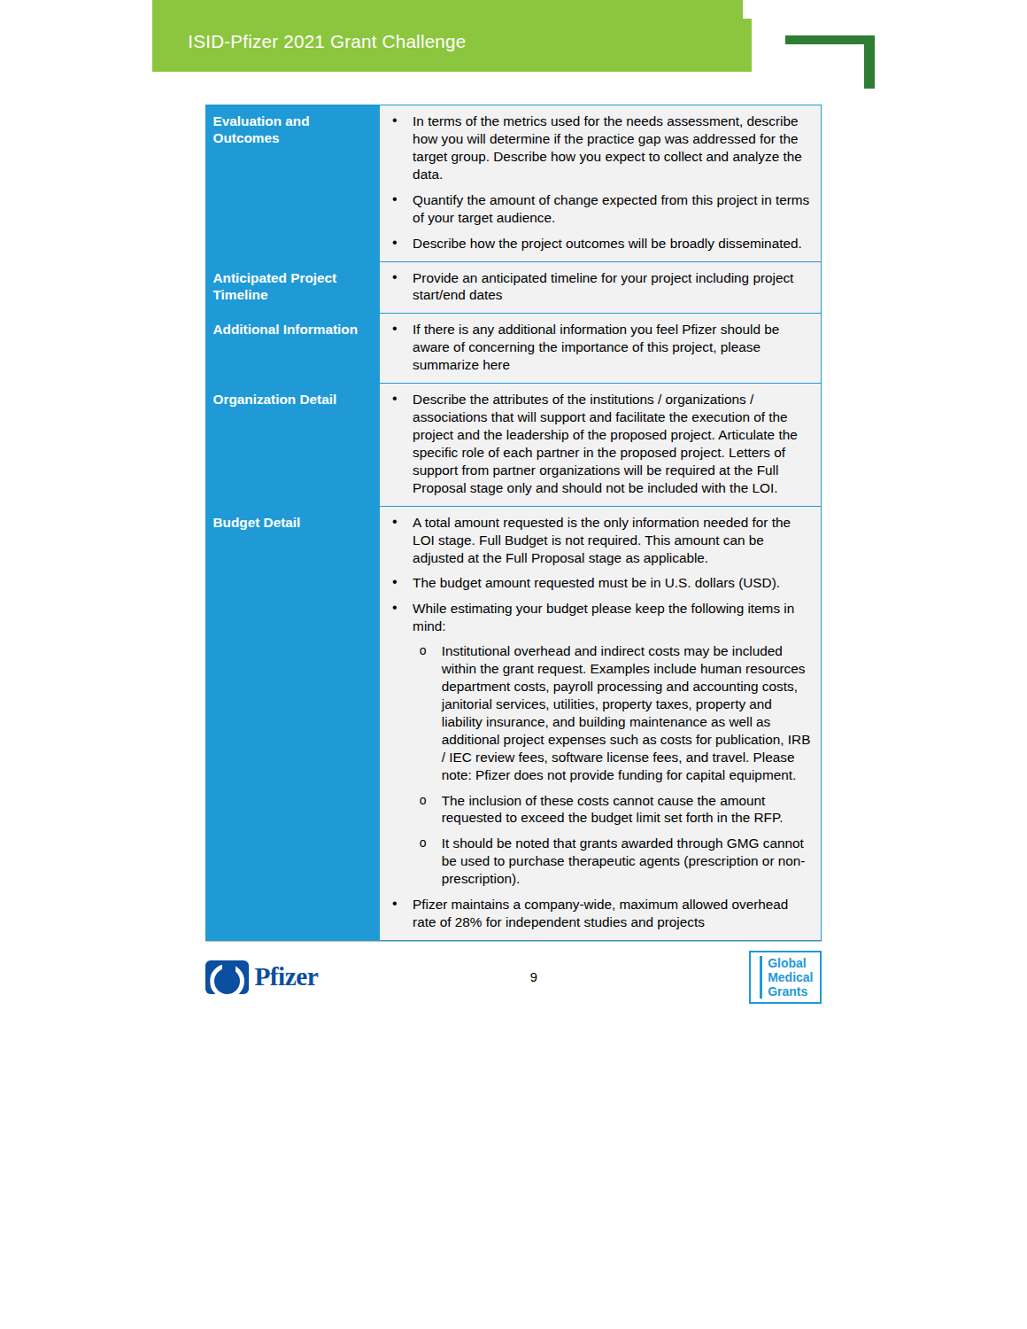ISID-Pfizer 2021 Grant Challenge
| Evaluation and Outcomes | In terms of the metrics used for the needs assessment, describe how you will determine if the practice gap was addressed for the target group. Describe how you expect to collect and analyze the data. Quantify the amount of change expected from this project in terms of your target audience. Describe how the project outcomes will be broadly disseminated. |
| Anticipated Project Timeline | Provide an anticipated timeline for your project including project start/end dates |
| Additional Information | If there is any additional information you feel Pfizer should be aware of concerning the importance of this project, please summarize here |
| Organization Detail | Describe the attributes of the institutions / organizations / associations that will support and facilitate the execution of the project and the leadership of the proposed project. Articulate the specific role of each partner in the proposed project. Letters of support from partner organizations will be required at the Full Proposal stage only and should not be included with the LOI. |
| Budget Detail | A total amount requested is the only information needed for the LOI stage. Full Budget is not required. This amount can be adjusted at the Full Proposal stage as applicable. The budget amount requested must be in U.S. dollars (USD). While estimating your budget please keep the following items in mind: Institutional overhead and indirect costs may be included within the grant request. Examples include human resources department costs, payroll processing and accounting costs, janitorial services, utilities, property taxes, property and liability insurance, and building maintenance as well as additional project expenses such as costs for publication, IRB / IEC review fees, software license fees, and travel. Please note: Pfizer does not provide funding for capital equipment. The inclusion of these costs cannot cause the amount requested to exceed the budget limit set forth in the RFP. It should be noted that grants awarded through GMG cannot be used to purchase therapeutic agents (prescription or non-prescription). Pfizer maintains a company-wide, maximum allowed overhead rate of 28% for independent studies and projects |
Pfizer
9
Global
Medical
Grants